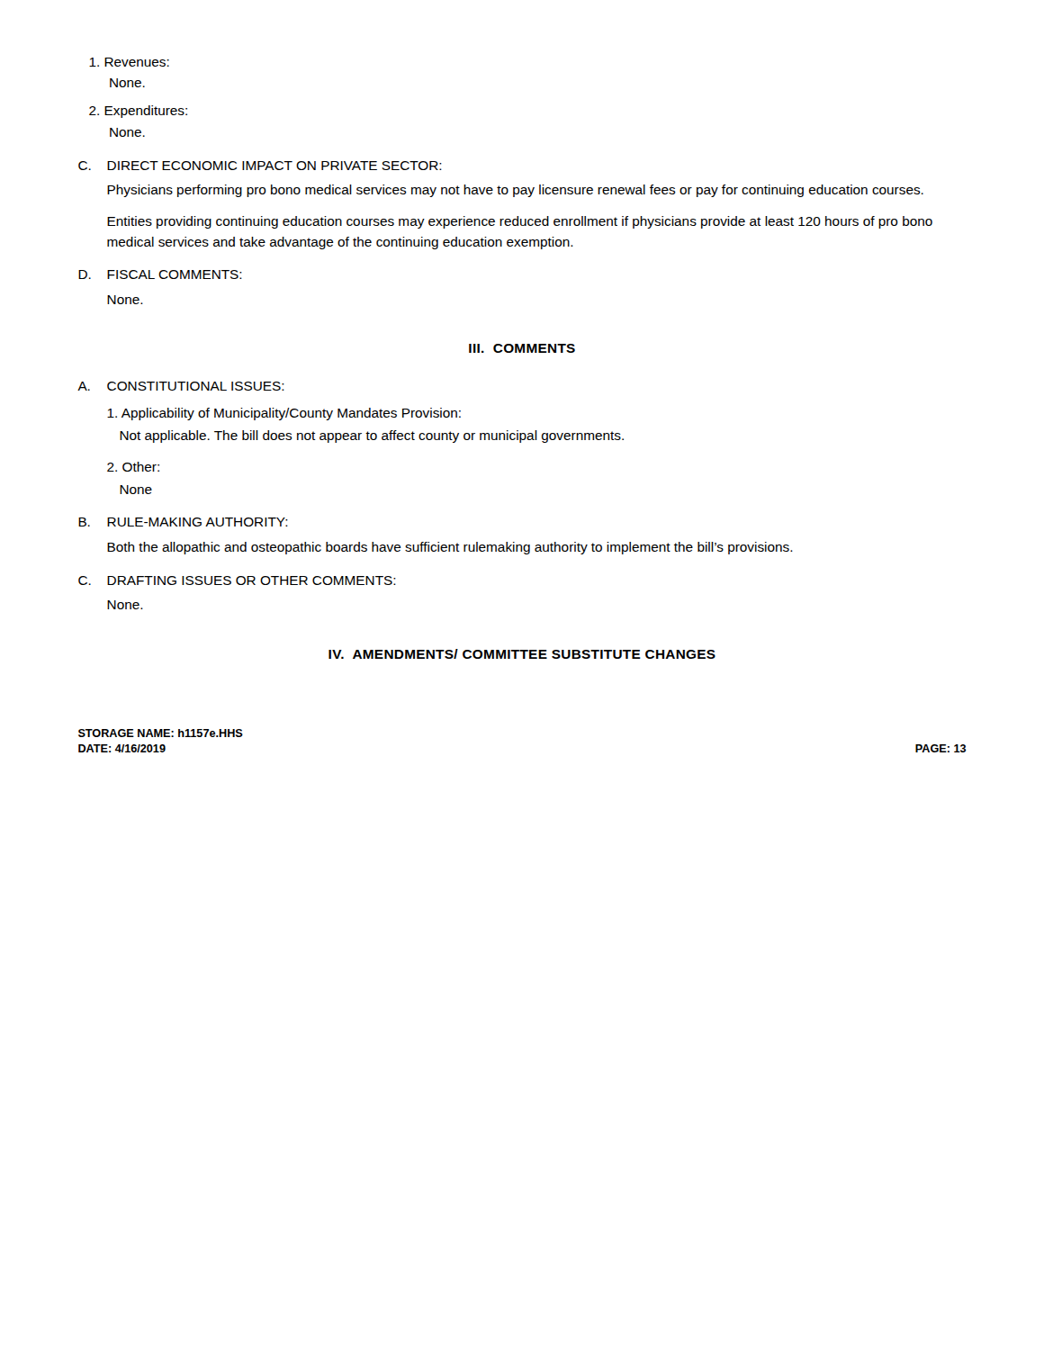Revenues:
None.
Expenditures:
None.
C.
DIRECT ECONOMIC IMPACT ON PRIVATE SECTOR:
Physicians performing pro bono medical services may not have to pay licensure renewal fees or pay for continuing education courses.
Entities providing continuing education courses may experience reduced enrollment if physicians provide at least 120 hours of pro bono medical services and take advantage of the continuing education exemption.
D.
FISCAL COMMENTS:
None.
III. COMMENTS
A.
CONSTITUTIONAL ISSUES:
1. Applicability of Municipality/County Mandates Provision:
Not applicable. The bill does not appear to affect county or municipal governments.
2. Other:
None
B.
RULE-MAKING AUTHORITY:
Both the allopathic and osteopathic boards have sufficient rulemaking authority to implement the bill’s provisions.
C.
DRAFTING ISSUES OR OTHER COMMENTS:
None.
IV. AMENDMENTS/ COMMITTEE SUBSTITUTE CHANGES
STORAGE NAME: h1157e.HHS
DATE: 4/16/2019
PAGE: 13